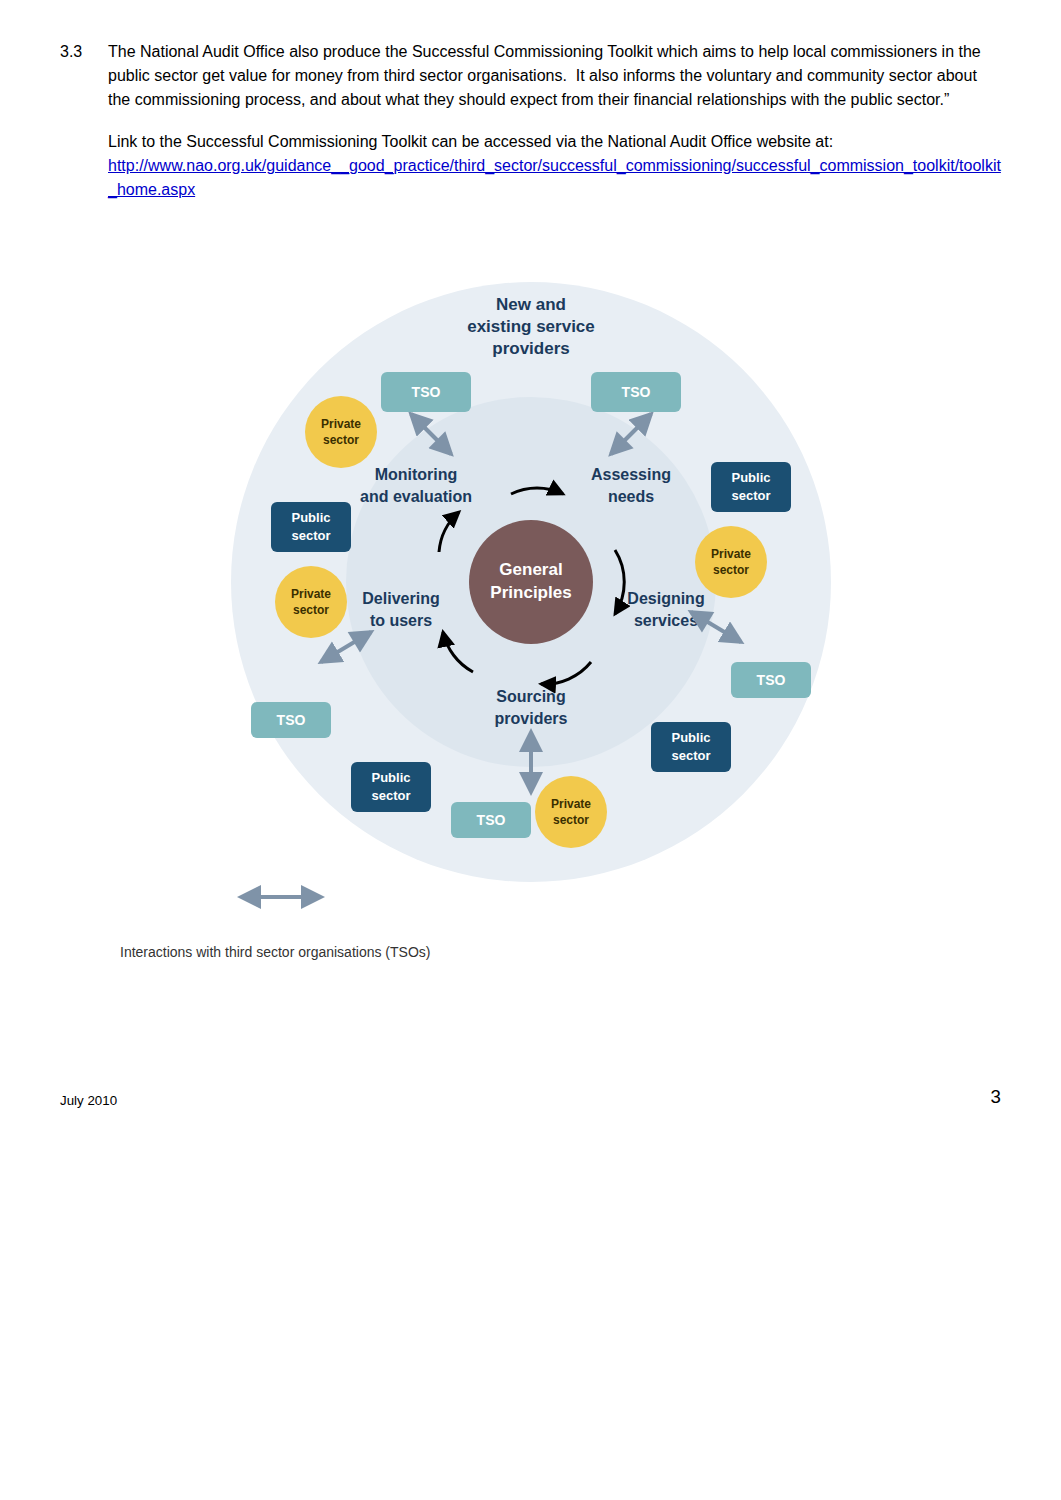3.3
The National Audit Office also produce the Successful Commissioning Toolkit which aims to help local commissioners in the public sector get value for money from third sector organisations. It also informs the voluntary and community sector about the commissioning process, and about what they should expect from their financial relationships with the public sector.”
Link to the Successful Commissioning Toolkit can be accessed via the National Audit Office website at:
http://www.nao.org.uk/guidance__good_practice/third_sector/successful_commissioning/successful_commission_toolkit/toolkit_home.aspx
General Principles New and existing service providers Assessing needs Designing services Sourcing providers Delivering to users Monitoring and evaluation TSO TSO TSO TSO TSO Public sector Public sector Public sector Public sector Private sector Private sector Private sector Private sector
Interactions with third sector organisations (TSOs)
July 2010
3